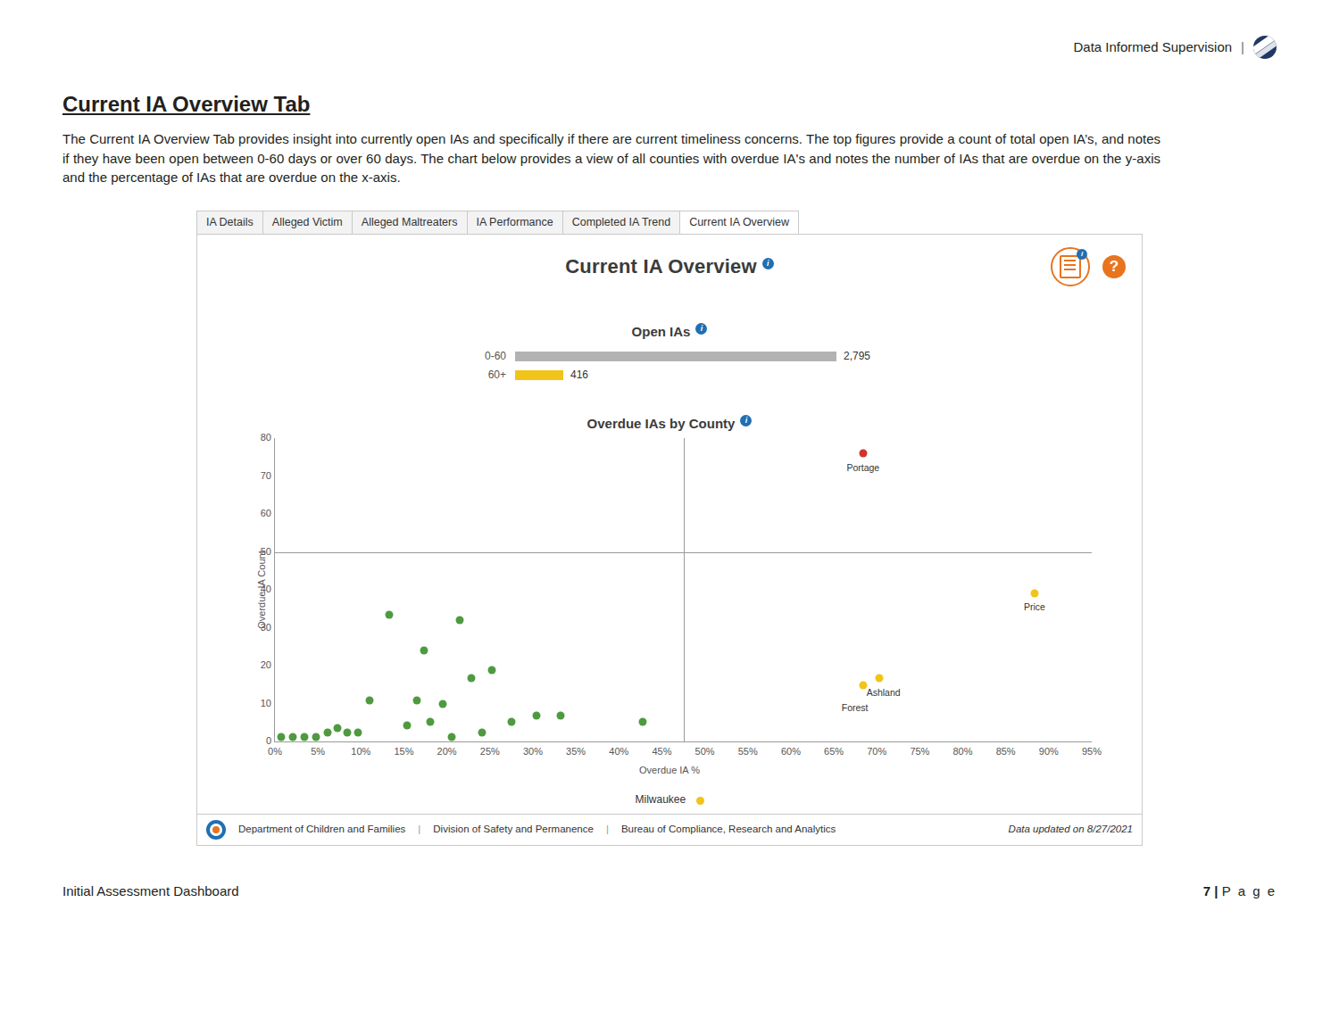Data Informed Supervision |
Current IA Overview Tab
The Current IA Overview Tab provides insight into currently open IAs and specifically if there are current timeliness concerns. The top figures provide a count of total open IA’s, and notes if they have been open between 0-60 days or over 60 days. The chart below provides a view of all counties with overdue IA's and notes the number of IAs that are overdue on the y-axis and the percentage of IAs that are overdue on the x-axis.
IA Details
Alleged Victim
Alleged Maltreaters
IA Performance
Completed IA Trend
Current IA Overview
i
?
Current IA Overviewi
Open IAsi
0-60
2,795
60+
416
Overdue IAs by Countyi
Overdue IA Count
80 70 60 50 40 30 20 10 0
Portage
Price
Ashland
Forest
0% 5% 10% 15% 20% 25% 30% 35% 40% 45% 50% 55% 60% 65% 70% 75% 80% 85% 90% 95%
Overdue IA %
Milwaukee
Department of Children and Families | Division of Safety and Permanence | Bureau of Compliance, Research and Analytics Data updated on 8/27/2021
Initial Assessment Dashboard
7 | P a g e